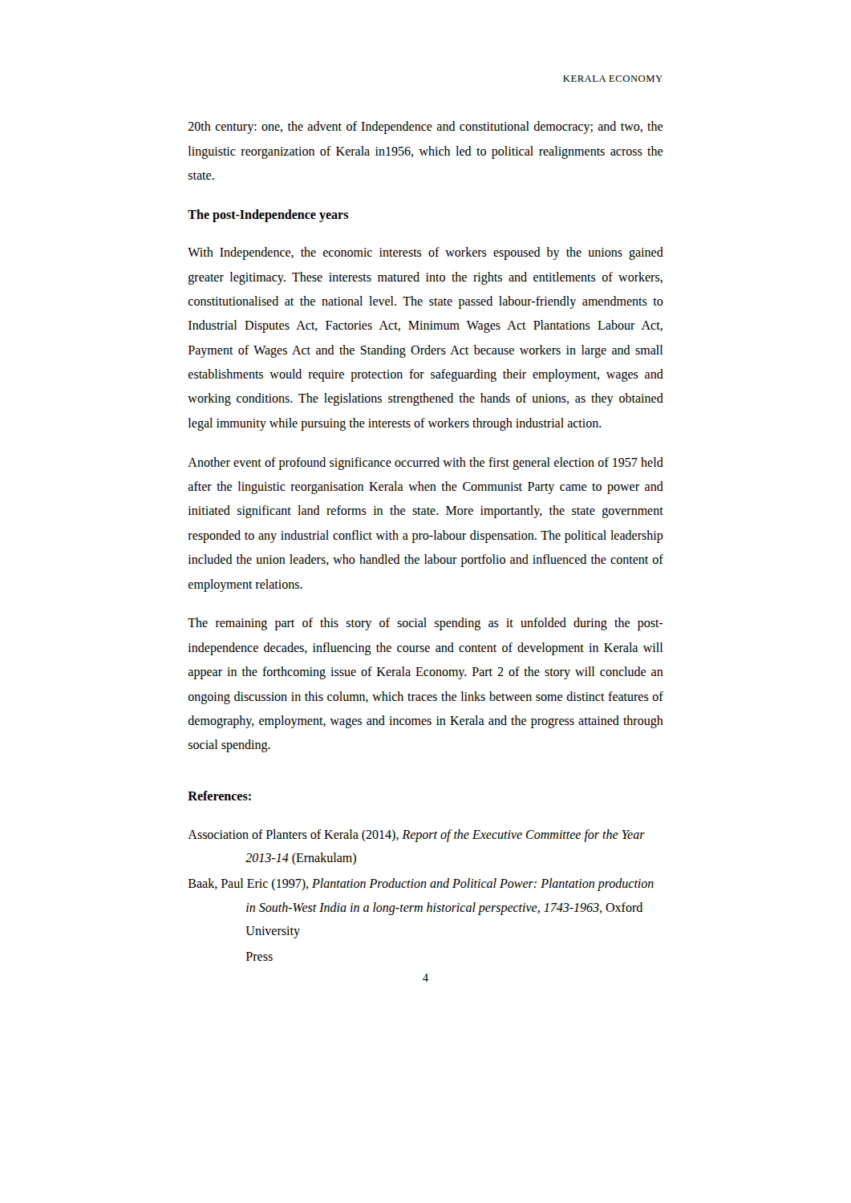KERALA ECONOMY
20th century: one, the advent of Independence and constitutional democracy; and two, the linguistic reorganization of Kerala in1956, which led to political realignments across the state.
The post-Independence years
With Independence, the economic interests of workers espoused by the unions gained greater legitimacy. These interests matured into the rights and entitlements of workers, constitutionalised at the national level. The state passed labour-friendly amendments to Industrial Disputes Act, Factories Act, Minimum Wages Act Plantations Labour Act, Payment of Wages Act and the Standing Orders Act because workers in large and small establishments would require protection for safeguarding their employment, wages and working conditions. The legislations strengthened the hands of unions, as they obtained legal immunity while pursuing the interests of workers through industrial action.
Another event of profound significance occurred with the first general election of 1957 held after the linguistic reorganisation Kerala when the Communist Party came to power and initiated significant land reforms in the state. More importantly, the state government responded to any industrial conflict with a pro-labour dispensation. The political leadership included the union leaders, who handled the labour portfolio and influenced the content of employment relations.
The remaining part of this story of social spending as it unfolded during the post-independence decades, influencing the course and content of development in Kerala will appear in the forthcoming issue of Kerala Economy. Part 2 of the story will conclude an ongoing discussion in this column, which traces the links between some distinct features of demography, employment, wages and incomes in Kerala and the progress attained through social spending.
References:
Association of Planters of Kerala (2014), Report of the Executive Committee for the Year 2013-14 (Ernakulam)
Baak, Paul Eric (1997), Plantation Production and Political Power: Plantation production in South-West India in a long-term historical perspective, 1743-1963, Oxford University
Press
4